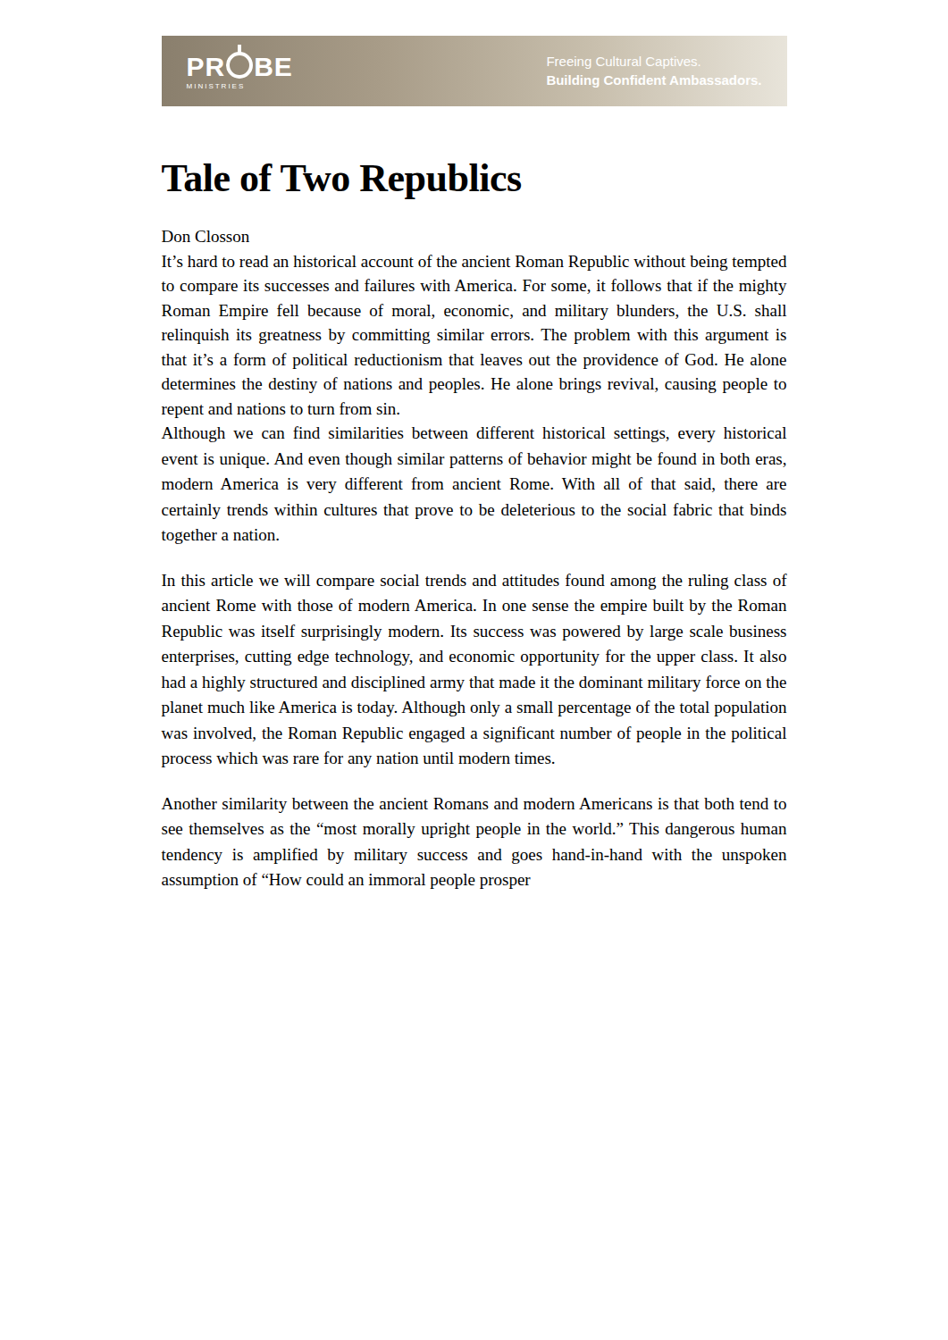PR BE
MINISTRIES
Freeing Cultural Captives.
Building Confident Ambassadors.
Tale of Two Republics
Don Closson
It’s hard to read an historical account of the ancient Roman Republic without being tempted to compare its successes and failures with America. For some, it follows that if the mighty Roman Empire fell because of moral, economic, and military blunders, the U.S. shall relinquish its greatness by committing similar errors. The problem with this argument is that it’s a form of political reductionism that leaves out the providence of God. He alone determines the destiny of nations and peoples. He alone brings revival, causing people to repent and nations to turn from sin.
Although we can find similarities between different historical settings, every historical event is unique. And even though similar patterns of behavior might be found in both eras, modern America is very different from ancient Rome. With all of that said, there are certainly trends within cultures that prove to be deleterious to the social fabric that binds together a nation.
In this article we will compare social trends and attitudes found among the ruling class of ancient Rome with those of modern America. In one sense the empire built by the Roman Republic was itself surprisingly modern. Its success was powered by large scale business enterprises, cutting edge technology, and economic opportunity for the upper class. It also had a highly structured and disciplined army that made it the dominant military force on the planet much like America is today. Although only a small percentage of the total population was involved, the Roman Republic engaged a significant number of people in the political process which was rare for any nation until modern times.
Another similarity between the ancient Romans and modern Americans is that both tend to see themselves as the “most morally upright people in the world.” This dangerous human tendency is amplified by military success and goes hand-in-hand with the unspoken assumption of “How could an immoral people prosper